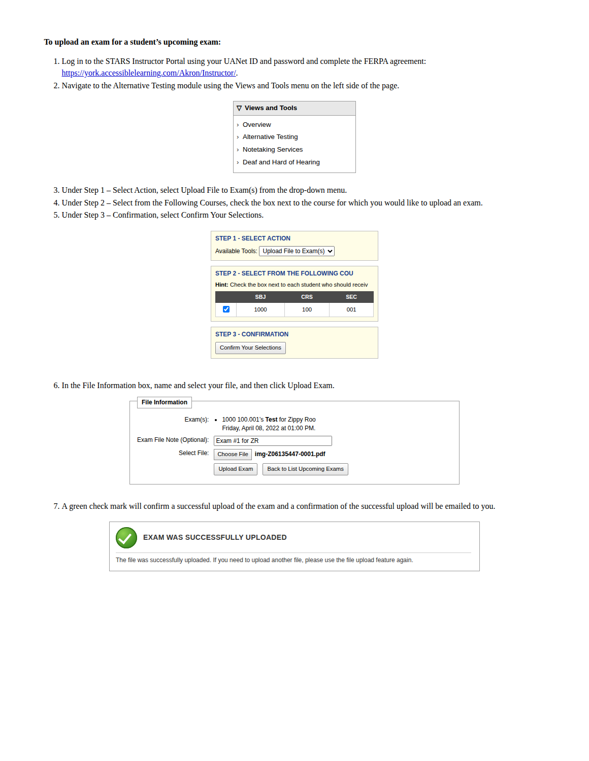To upload an exam for a student’s upcoming exam:
Log in to the STARS Instructor Portal using your UANet ID and password and complete the FERPA agreement: https://york.accessiblelearning.com/Akron/Instructor/.
Navigate to the Alternative Testing module using the Views and Tools menu on the left side of the page.
▽Views and Tools
Overview
Alternative Testing
Notetaking Services
Deaf and Hard of Hearing
Under Step 1 – Select Action, select Upload File to Exam(s) from the drop-down menu.
Under Step 2 – Select from the Following Courses, check the box next to the course for which you would like to upload an exam.
Under Step 3 – Confirmation, select Confirm Your Selections.
STEP 1 - SELECT ACTION
Available Tools: Upload File to Exam(s)
STEP 2 - SELECT FROM THE FOLLOWING COU
Hint: Check the box next to each student who should receiv
| | SBJ | CRS | SEC |
| --- | --- | --- | --- |
| | 1000 | 100 | 001 |
STEP 3 - CONFIRMATION
Confirm Your Selections
In the File Information box, name and select your file, and then click Upload Exam.
File Information
| Exam(s): | 1000 100.001’s Test for Zippy Roo Friday, April 08, 2022 at 01:00 PM. |
| Exam File Note (Optional): | |
| Select File: | Choose File img-Z06135447-0001.pdf |
| | Upload Exam Back to List Upcoming Exams |
A green check mark will confirm a successful upload of the exam and a confirmation of the successful upload will be emailed to you.
EXAM WAS SUCCESSFULLY UPLOADED
The file was successfully uploaded. If you need to upload another file, please use the file upload feature again.